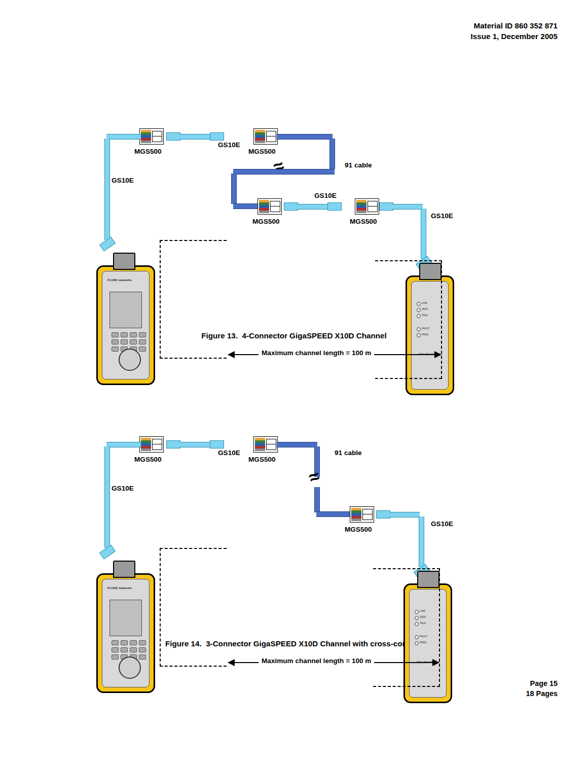Material ID 860 352 871
Issue 1, December 2005
MGS500
GS10E
MGS500
GS10E
91 cable
≈
MGS500
GS10E
MGS500
GS10E
FLUKE networks
LINK
TEST
TALK
FAULT
PASS
DTX-1800 SR
Maximum channel length = 100 m
Figure 13. 4-Connector GigaSPEED X10D Channel
MGS500
GS10E
MGS500
GS10E
91 cable
≈
MGS500
GS10E
FLUKE networks
LINK
TEST
TALK
FAULT
PASS
DTX-1800 SR
Maximum channel length = 100 m
Figure 14. 3-Connector GigaSPEED X10D Channel with cross-connect
Page 15
18 Pages